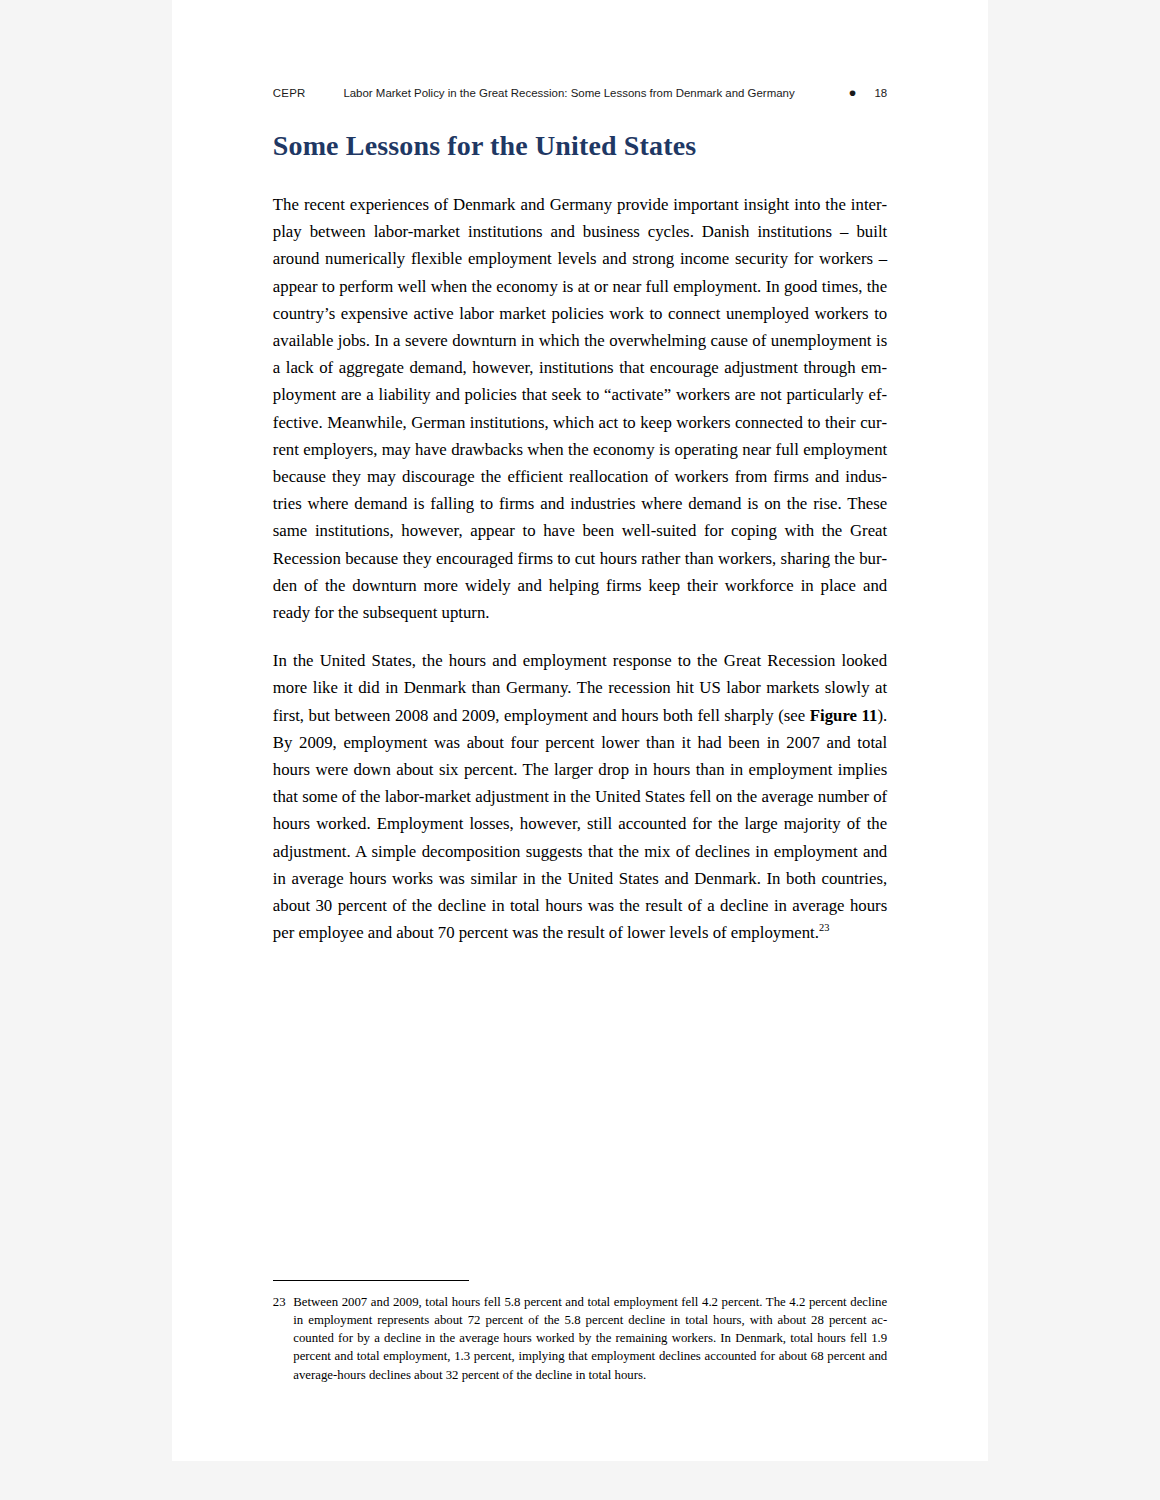CEPR Labor Market Policy in the Great Recession: Some Lessons from Denmark and Germany ● 18
Some Lessons for the United States
The recent experiences of Denmark and Germany provide important insight into the interplay between labor-market institutions and business cycles. Danish institutions – built around numerically flexible employment levels and strong income security for workers – appear to perform well when the economy is at or near full employment. In good times, the country’s expensive active labor market policies work to connect unemployed workers to available jobs. In a severe downturn in which the overwhelming cause of unemployment is a lack of aggregate demand, however, institutions that encourage adjustment through employment are a liability and policies that seek to “activate” workers are not particularly effective. Meanwhile, German institutions, which act to keep workers connected to their current employers, may have drawbacks when the economy is operating near full employment because they may discourage the efficient reallocation of workers from firms and industries where demand is falling to firms and industries where demand is on the rise. These same institutions, however, appear to have been well-suited for coping with the Great Recession because they encouraged firms to cut hours rather than workers, sharing the burden of the downturn more widely and helping firms keep their workforce in place and ready for the subsequent upturn.
In the United States, the hours and employment response to the Great Recession looked more like it did in Denmark than Germany. The recession hit US labor markets slowly at first, but between 2008 and 2009, employment and hours both fell sharply (see Figure 11). By 2009, employment was about four percent lower than it had been in 2007 and total hours were down about six percent. The larger drop in hours than in employment implies that some of the labor-market adjustment in the United States fell on the average number of hours worked. Employment losses, however, still accounted for the large majority of the adjustment. A simple decomposition suggests that the mix of declines in employment and in average hours works was similar in the United States and Denmark. In both countries, about 30 percent of the decline in total hours was the result of a decline in average hours per employee and about 70 percent was the result of lower levels of employment.23
23 Between 2007 and 2009, total hours fell 5.8 percent and total employment fell 4.2 percent. The 4.2 percent decline in employment represents about 72 percent of the 5.8 percent decline in total hours, with about 28 percent accounted for by a decline in the average hours worked by the remaining workers. In Denmark, total hours fell 1.9 percent and total employment, 1.3 percent, implying that employment declines accounted for about 68 percent and average-hours declines about 32 percent of the decline in total hours.